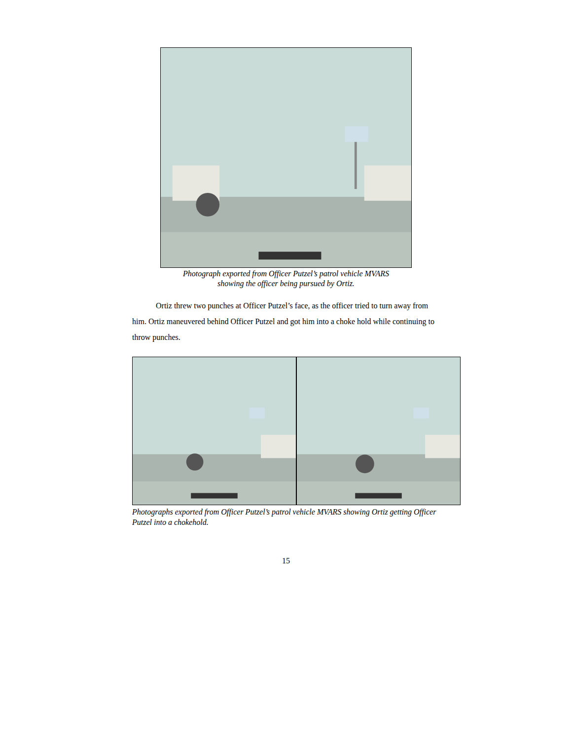Photograph exported from Officer Putzel’s patrol vehicle MVARS
showing the officer being pursued by Ortiz.
Ortiz threw two punches at Officer Putzel’s face, as the officer tried to turn away from him. Ortiz maneuvered behind Officer Putzel and got him into a choke hold while continuing to throw punches.
Photographs exported from Officer Putzel’s patrol vehicle MVARS showing Ortiz getting Officer Putzel into a chokehold.
15